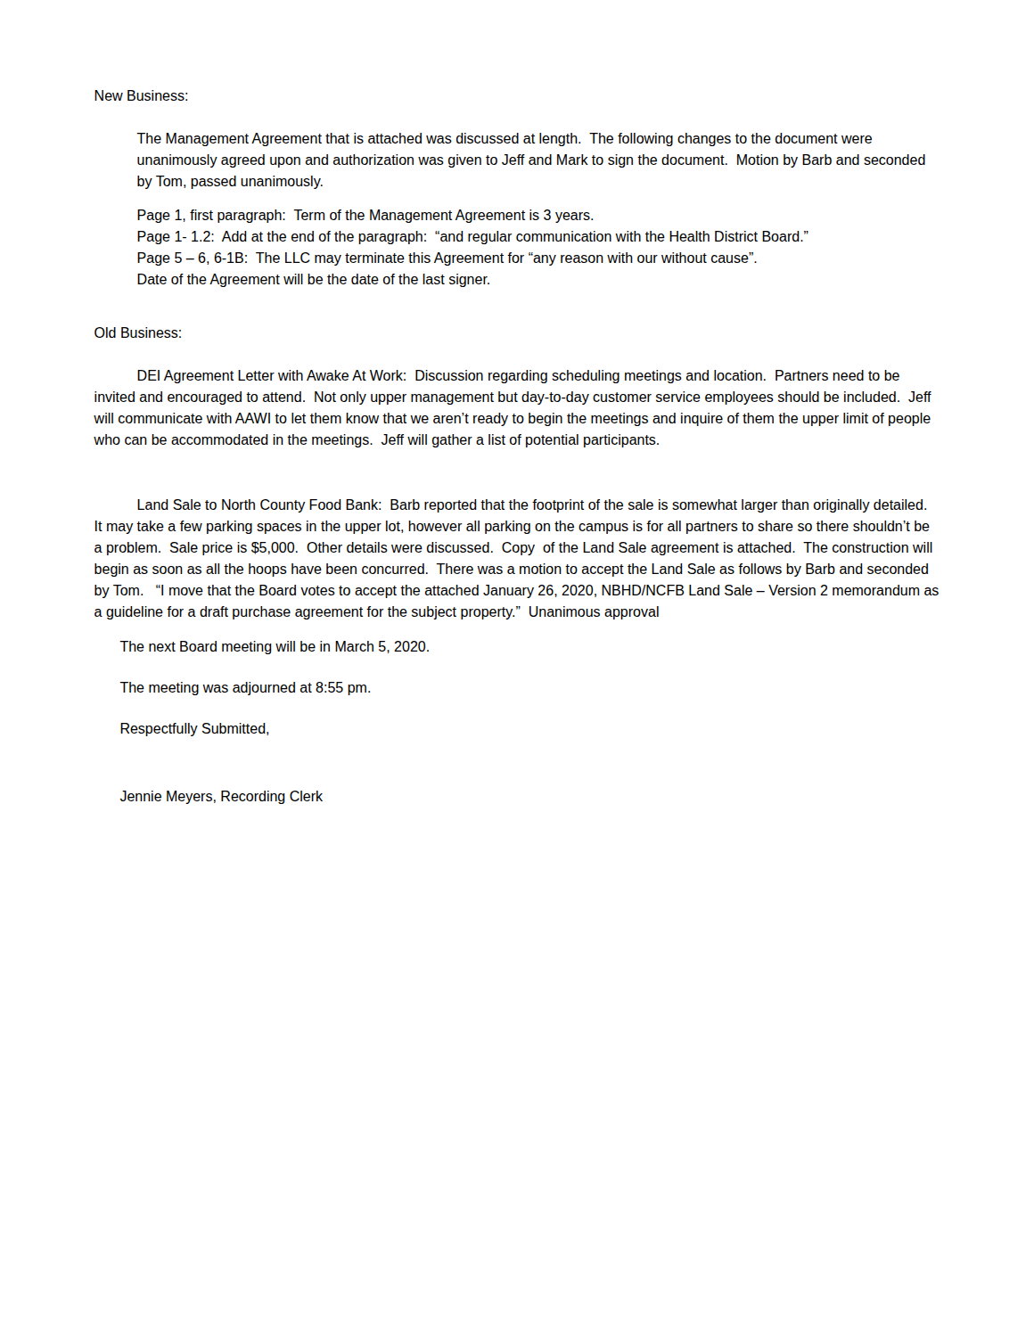New Business:
The Management Agreement that is attached was discussed at length. The following changes to the document were unanimously agreed upon and authorization was given to Jeff and Mark to sign the document. Motion by Barb and seconded by Tom, passed unanimously.
Page 1, first paragraph: Term of the Management Agreement is 3 years.
Page 1- 1.2: Add at the end of the paragraph: “and regular communication with the Health District Board.”
Page 5 – 6, 6-1B: The LLC may terminate this Agreement for “any reason with our without cause”.
Date of the Agreement will be the date of the last signer.
Old Business:
DEI Agreement Letter with Awake At Work: Discussion regarding scheduling meetings and location. Partners need to be invited and encouraged to attend. Not only upper management but day-to-day customer service employees should be included. Jeff will communicate with AAWI to let them know that we aren’t ready to begin the meetings and inquire of them the upper limit of people who can be accommodated in the meetings. Jeff will gather a list of potential participants.
Land Sale to North County Food Bank: Barb reported that the footprint of the sale is somewhat larger than originally detailed. It may take a few parking spaces in the upper lot, however all parking on the campus is for all partners to share so there shouldn’t be a problem. Sale price is $5,000. Other details were discussed. Copy of the Land Sale agreement is attached. The construction will begin as soon as all the hoops have been concurred. There was a motion to accept the Land Sale as follows by Barb and seconded by Tom. “I move that the Board votes to accept the attached January 26, 2020, NBHD/NCFB Land Sale – Version 2 memorandum as a guideline for a draft purchase agreement for the subject property.” Unanimous approval
The next Board meeting will be in March 5, 2020.
The meeting was adjourned at 8:55 pm.
Respectfully Submitted,
Jennie Meyers, Recording Clerk